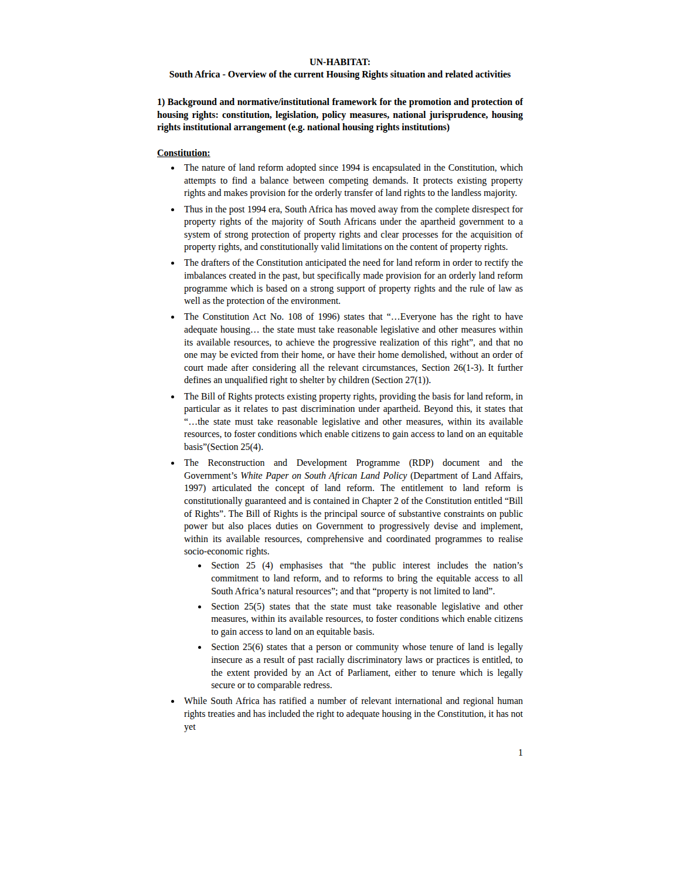UN-HABITAT: South Africa - Overview of the current Housing Rights situation and related activities
1) Background and normative/institutional framework for the promotion and protection of housing rights: constitution, legislation, policy measures, national jurisprudence, housing rights institutional arrangement (e.g. national housing rights institutions)
Constitution:
The nature of land reform adopted since 1994 is encapsulated in the Constitution, which attempts to find a balance between competing demands. It protects existing property rights and makes provision for the orderly transfer of land rights to the landless majority.
Thus in the post 1994 era, South Africa has moved away from the complete disrespect for property rights of the majority of South Africans under the apartheid government to a system of strong protection of property rights and clear processes for the acquisition of property rights, and constitutionally valid limitations on the content of property rights.
The drafters of the Constitution anticipated the need for land reform in order to rectify the imbalances created in the past, but specifically made provision for an orderly land reform programme which is based on a strong support of property rights and the rule of law as well as the protection of the environment.
The Constitution Act No. 108 of 1996) states that “…Everyone has the right to have adequate housing… the state must take reasonable legislative and other measures within its available resources, to achieve the progressive realization of this right”, and that no one may be evicted from their home, or have their home demolished, without an order of court made after considering all the relevant circumstances, Section 26(1-3). It further defines an unqualified right to shelter by children (Section 27(1)).
The Bill of Rights protects existing property rights, providing the basis for land reform, in particular as it relates to past discrimination under apartheid. Beyond this, it states that “…the state must take reasonable legislative and other measures, within its available resources, to foster conditions which enable citizens to gain access to land on an equitable basis”(Section 25(4).
The Reconstruction and Development Programme (RDP) document and the Government’s White Paper on South African Land Policy (Department of Land Affairs, 1997) articulated the concept of land reform. The entitlement to land reform is constitutionally guaranteed and is contained in Chapter 2 of the Constitution entitled “Bill of Rights”. The Bill of Rights is the principal source of substantive constraints on public power but also places duties on Government to progressively devise and implement, within its available resources, comprehensive and coordinated programmes to realise socio-economic rights.
Section 25 (4) emphasises that “the public interest includes the nation’s commitment to land reform, and to reforms to bring the equitable access to all South Africa’s natural resources”; and that “property is not limited to land”.
Section 25(5) states that the state must take reasonable legislative and other measures, within its available resources, to foster conditions which enable citizens to gain access to land on an equitable basis.
Section 25(6) states that a person or community whose tenure of land is legally insecure as a result of past racially discriminatory laws or practices is entitled, to the extent provided by an Act of Parliament, either to tenure which is legally secure or to comparable redress.
While South Africa has ratified a number of relevant international and regional human rights treaties and has included the right to adequate housing in the Constitution, it has not yet
1